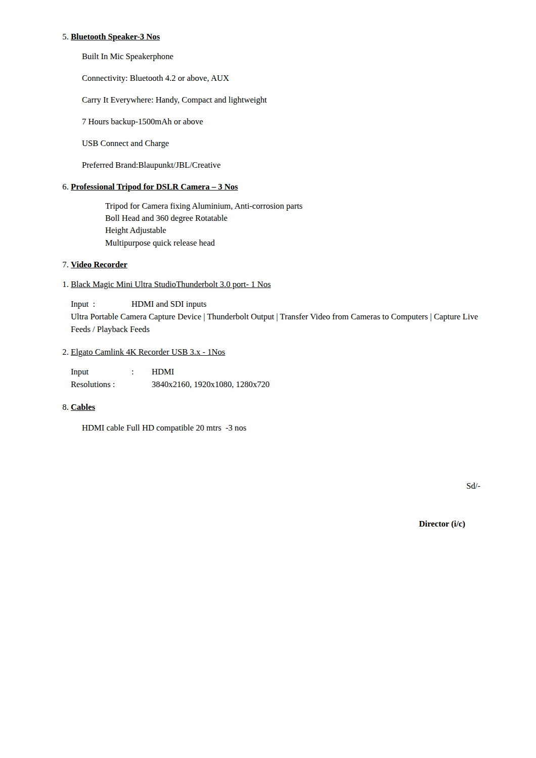Bluetooth Speaker-3 Nos
Built In Mic Speakerphone
Connectivity: Bluetooth 4.2 or above, AUX
Carry It Everywhere: Handy, Compact and lightweight
7 Hours backup-1500mAh or above
USB Connect and Charge
Preferred Brand:Blaupunkt/JBL/Creative
Professional Tripod for DSLR Camera – 3 Nos
Tripod for Camera fixing Aluminium, Anti-corrosion parts
Boll Head and 360 degree Rotatable
Height Adjustable
Multipurpose quick release head
Video Recorder
Black Magic Mini Ultra StudioThunderbolt 3.0 port- 1 Nos
| Input : | HDMI and SDI inputs |
Ultra Portable Camera Capture Device | Thunderbolt Output | Transfer Video from Cameras to Computers | Capture Live Feeds / Playback Feeds
Elgato Camlink 4K Recorder USB 3.x - 1Nos
| Input | : | HDMI |
| Resolutions : | | 3840x2160, 1920x1080, 1280x720 |
Cables
HDMI cable Full HD compatible 20 mtrs -3 nos
Sd/-
Director (i/c)